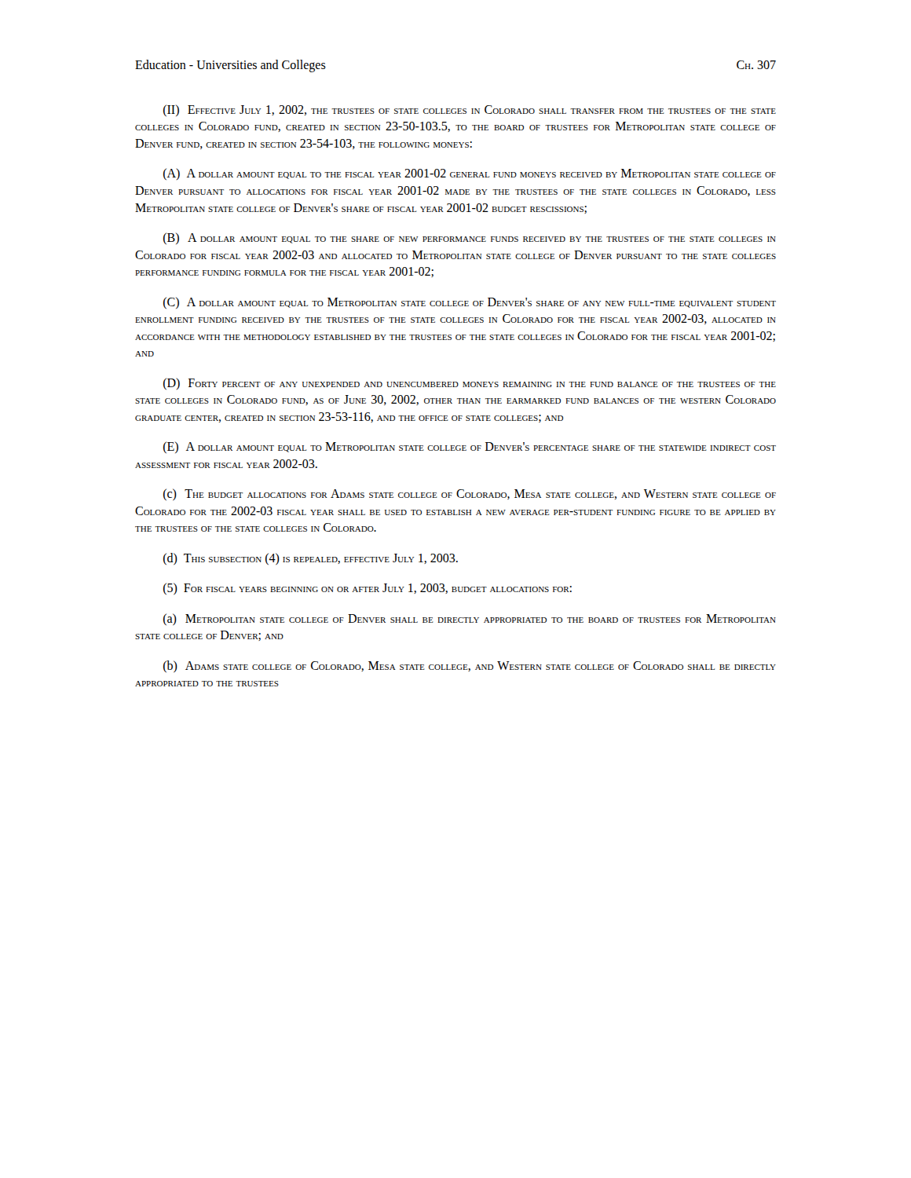Education - Universities and Colleges Ch. 307
(II) Effective July 1, 2002, the trustees of state colleges in Colorado shall transfer from the trustees of the state colleges in Colorado fund, created in section 23-50-103.5, to the board of trustees for Metropolitan state college of Denver fund, created in section 23-54-103, the following moneys:
(A) A dollar amount equal to the fiscal year 2001-02 general fund moneys received by Metropolitan state college of Denver pursuant to allocations for fiscal year 2001-02 made by the trustees of the state colleges in Colorado, less Metropolitan state college of Denver's share of fiscal year 2001-02 budget rescissions;
(B) A dollar amount equal to the share of new performance funds received by the trustees of the state colleges in Colorado for fiscal year 2002-03 and allocated to Metropolitan state college of Denver pursuant to the state colleges performance funding formula for the fiscal year 2001-02;
(C) A dollar amount equal to Metropolitan state college of Denver's share of any new full-time equivalent student enrollment funding received by the trustees of the state colleges in Colorado for the fiscal year 2002-03, allocated in accordance with the methodology established by the trustees of the state colleges in Colorado for the fiscal year 2001-02; and
(D) Forty percent of any unexpended and unencumbered moneys remaining in the fund balance of the trustees of the state colleges in Colorado fund, as of June 30, 2002, other than the earmarked fund balances of the western Colorado graduate center, created in section 23-53-116, and the office of state colleges; and
(E) A dollar amount equal to Metropolitan state college of Denver's percentage share of the statewide indirect cost assessment for fiscal year 2002-03.
(c) The budget allocations for Adams state college of Colorado, Mesa state college, and Western state college of Colorado for the 2002-03 fiscal year shall be used to establish a new average per-student funding figure to be applied by the trustees of the state colleges in Colorado.
(d) This subsection (4) is repealed, effective July 1, 2003.
(5) For fiscal years beginning on or after July 1, 2003, budget allocations for:
(a) Metropolitan state college of Denver shall be directly appropriated to the board of trustees for Metropolitan state college of Denver; and
(b) Adams state college of Colorado, Mesa state college, and Western state college of Colorado shall be directly appropriated to the trustees